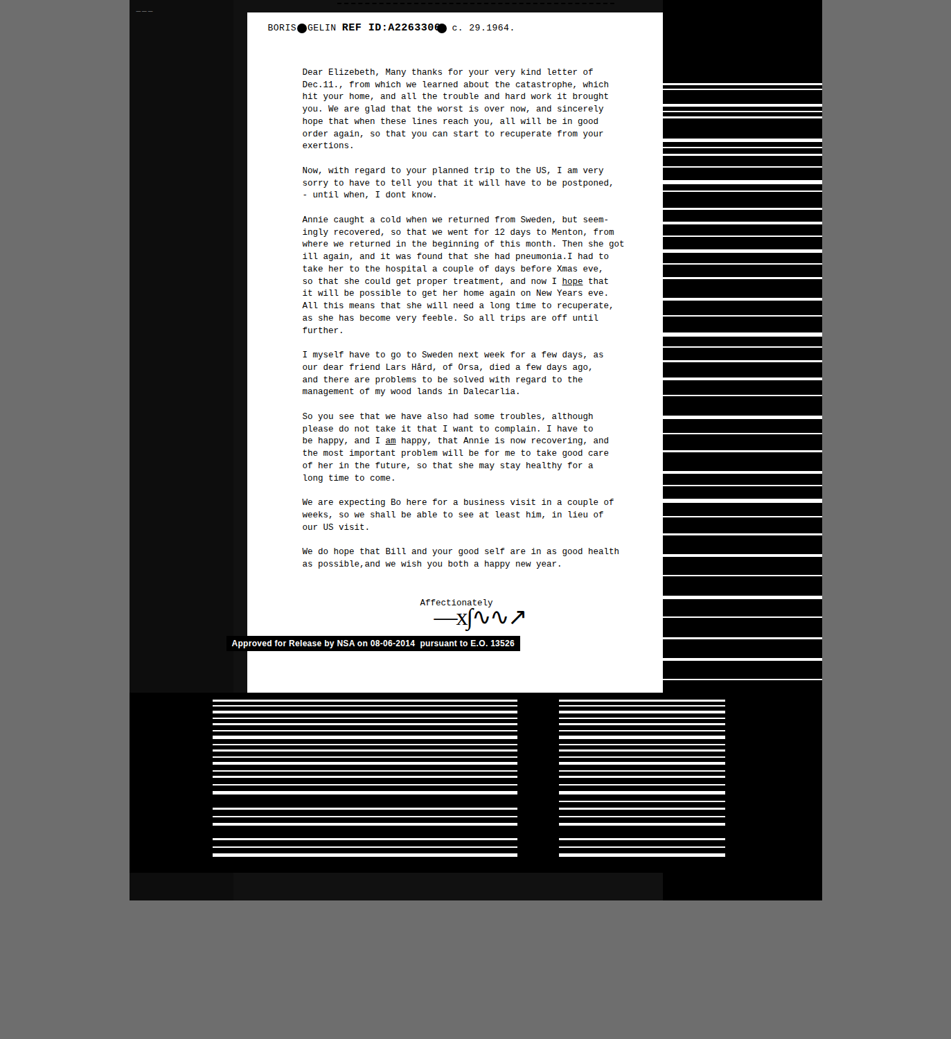———
BORIS GELIN REF ID:A2263306 c. 29.1964.
Dear Elizebeth, Many thanks for your very kind letter of Dec.11., from which we learned about the catastrophe, which hit your home, and all the trouble and hard work it brought you. We are glad that the worst is over now, and sincerely hope that when these lines reach you, all will be in good order again, so that you can start to recuperate from your exertions.
Now, with regard to your planned trip to the US, I am very sorry to have to tell you that it will have to be postponed, - until when, I dont know.
Annie caught a cold when we returned from Sweden, but seem- ingly recovered, so that we went for 12 days to Menton, from where we returned in the beginning of this month. Then she got ill again, and it was found that she had pneumonia.I had to take her to the hospital a couple of days before Xmas eve, so that she could get proper treatment, and now I hope that it will be possible to get her home again on New Years eve. All this means that she will need a long time to recuperate, as she has become very feeble. So all trips are off until further.
I myself have to go to Sweden next week for a few days, as our dear friend Lars Hård, of Orsa, died a few days ago, and there are problems to be solved with regard to the management of my wood lands in Dalecarlia.
So you see that we have also had some troubles, although please do not take it that I want to complain. I have to be happy, and I am happy, that Annie is now recovering, and the most important problem will be for me to take good care of her in the future, so that she may stay healthy for a long time to come.
We are expecting Bo here for a business visit in a couple of weeks, so we shall be able to see at least him, in lieu of our US visit.
We do hope that Bill and your good self are in as good health as possible,and we wish you both a happy new year.
Affectionately
—x∫∿∿↗
Approved for Release by NSA on 08-06-2014 pursuant to E.O. 13526
. . . . . . . . . . . . . . . . . . . .